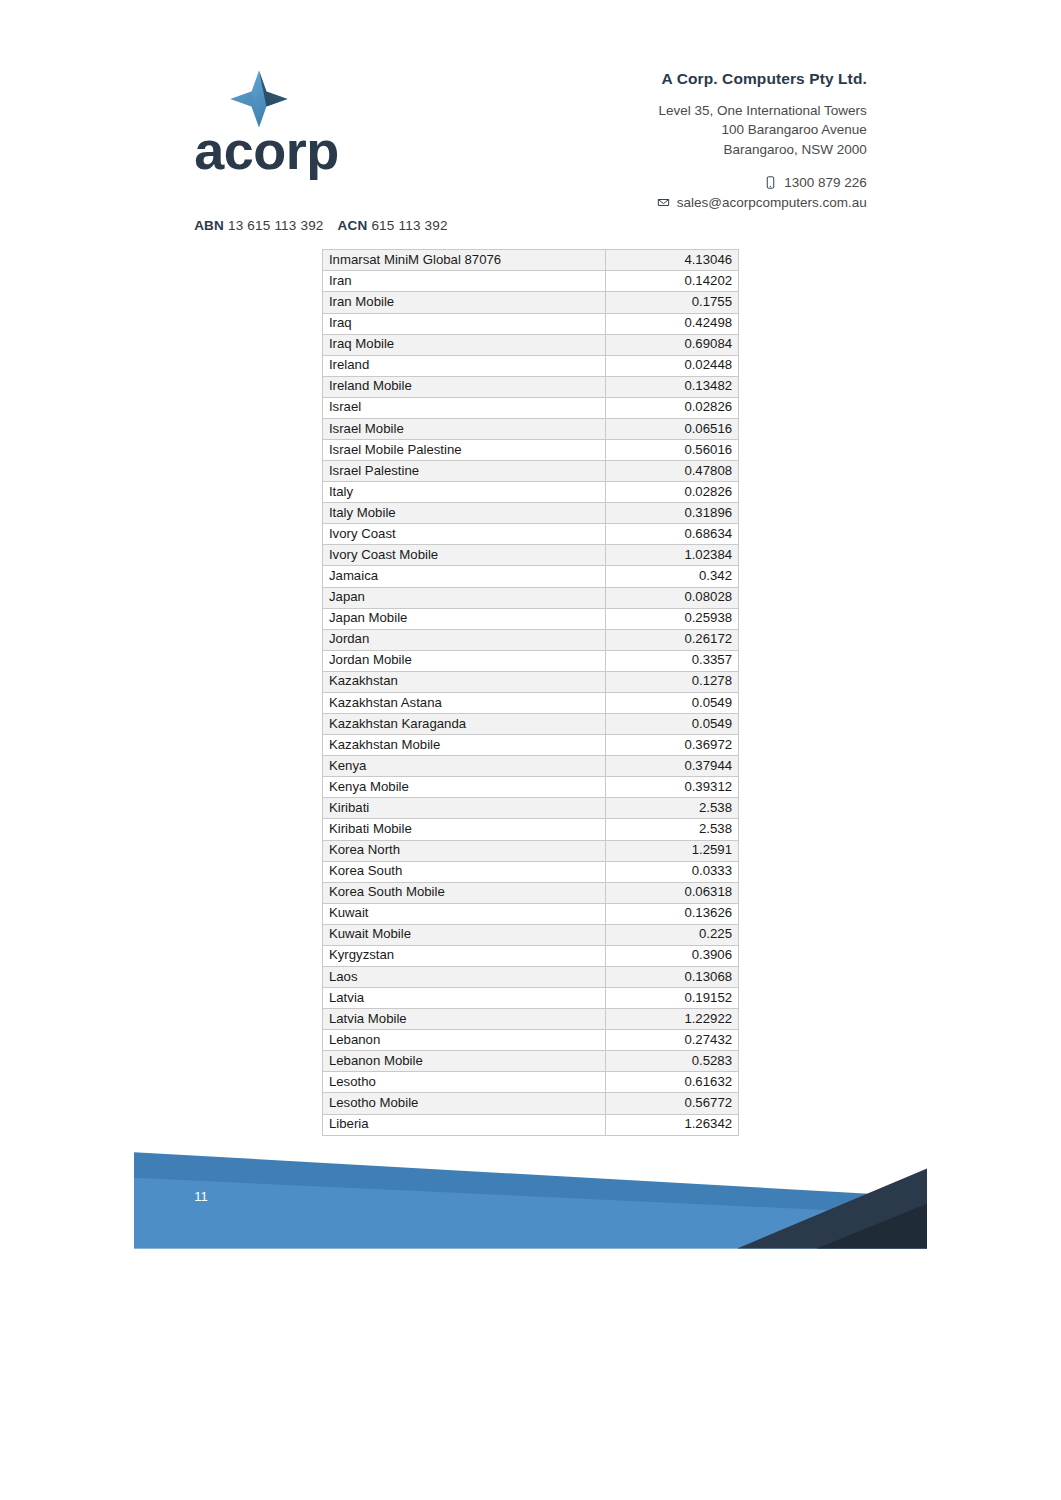acorp
A Corp. Computers Pty Ltd.
Level 35, One International Towers 100 Barangaroo Avenue Barangaroo, NSW 2000
1300 879 226
sales@acorpcomputers.com.au
ABN 13 615 113 392 ACN 615 113 392
| Inmarsat MiniM Global 87076 | 4.13046 |
| Iran | 0.14202 |
| Iran Mobile | 0.1755 |
| Iraq | 0.42498 |
| Iraq Mobile | 0.69084 |
| Ireland | 0.02448 |
| Ireland Mobile | 0.13482 |
| Israel | 0.02826 |
| Israel Mobile | 0.06516 |
| Israel Mobile Palestine | 0.56016 |
| Israel Palestine | 0.47808 |
| Italy | 0.02826 |
| Italy Mobile | 0.31896 |
| Ivory Coast | 0.68634 |
| Ivory Coast Mobile | 1.02384 |
| Jamaica | 0.342 |
| Japan | 0.08028 |
| Japan Mobile | 0.25938 |
| Jordan | 0.26172 |
| Jordan Mobile | 0.3357 |
| Kazakhstan | 0.1278 |
| Kazakhstan Astana | 0.0549 |
| Kazakhstan Karaganda | 0.0549 |
| Kazakhstan Mobile | 0.36972 |
| Kenya | 0.37944 |
| Kenya Mobile | 0.39312 |
| Kiribati | 2.538 |
| Kiribati Mobile | 2.538 |
| Korea North | 1.2591 |
| Korea South | 0.0333 |
| Korea South Mobile | 0.06318 |
| Kuwait | 0.13626 |
| Kuwait Mobile | 0.225 |
| Kyrgyzstan | 0.3906 |
| Laos | 0.13068 |
| Latvia | 0.19152 |
| Latvia Mobile | 1.22922 |
| Lebanon | 0.27432 |
| Lebanon Mobile | 0.5283 |
| Lesotho | 0.61632 |
| Lesotho Mobile | 0.56772 |
| Liberia | 1.26342 |
11